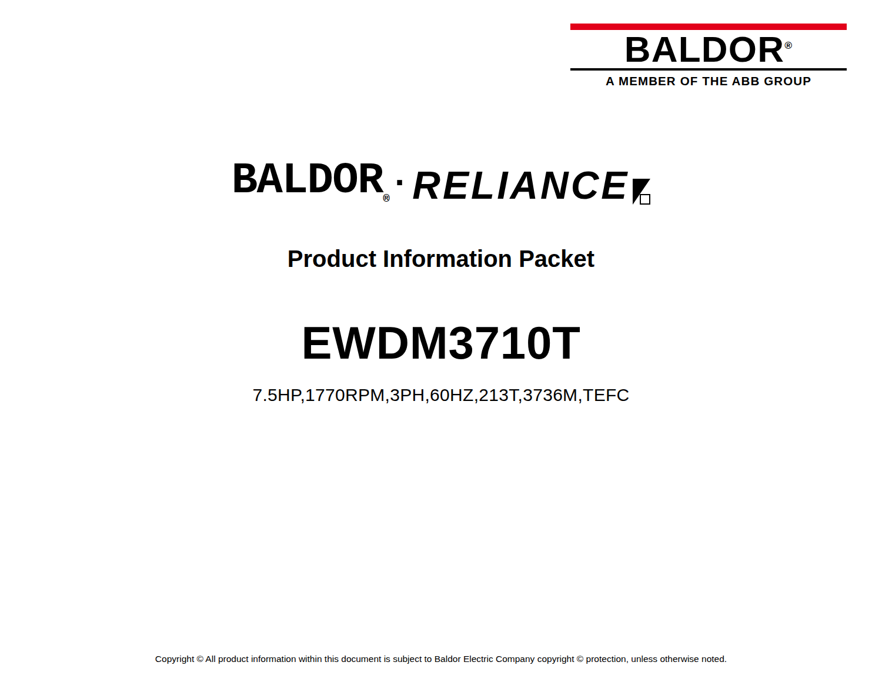BALDOR®
A MEMBER OF THE ABB GROUP
BALDOR® · RELIANCE
Product Information Packet
EWDM3710T
7.5HP,1770RPM,3PH,60HZ,213T,3736M,TEFC
Copyright © All product information within this document is subject to Baldor Electric Company copyright © protection, unless otherwise noted.